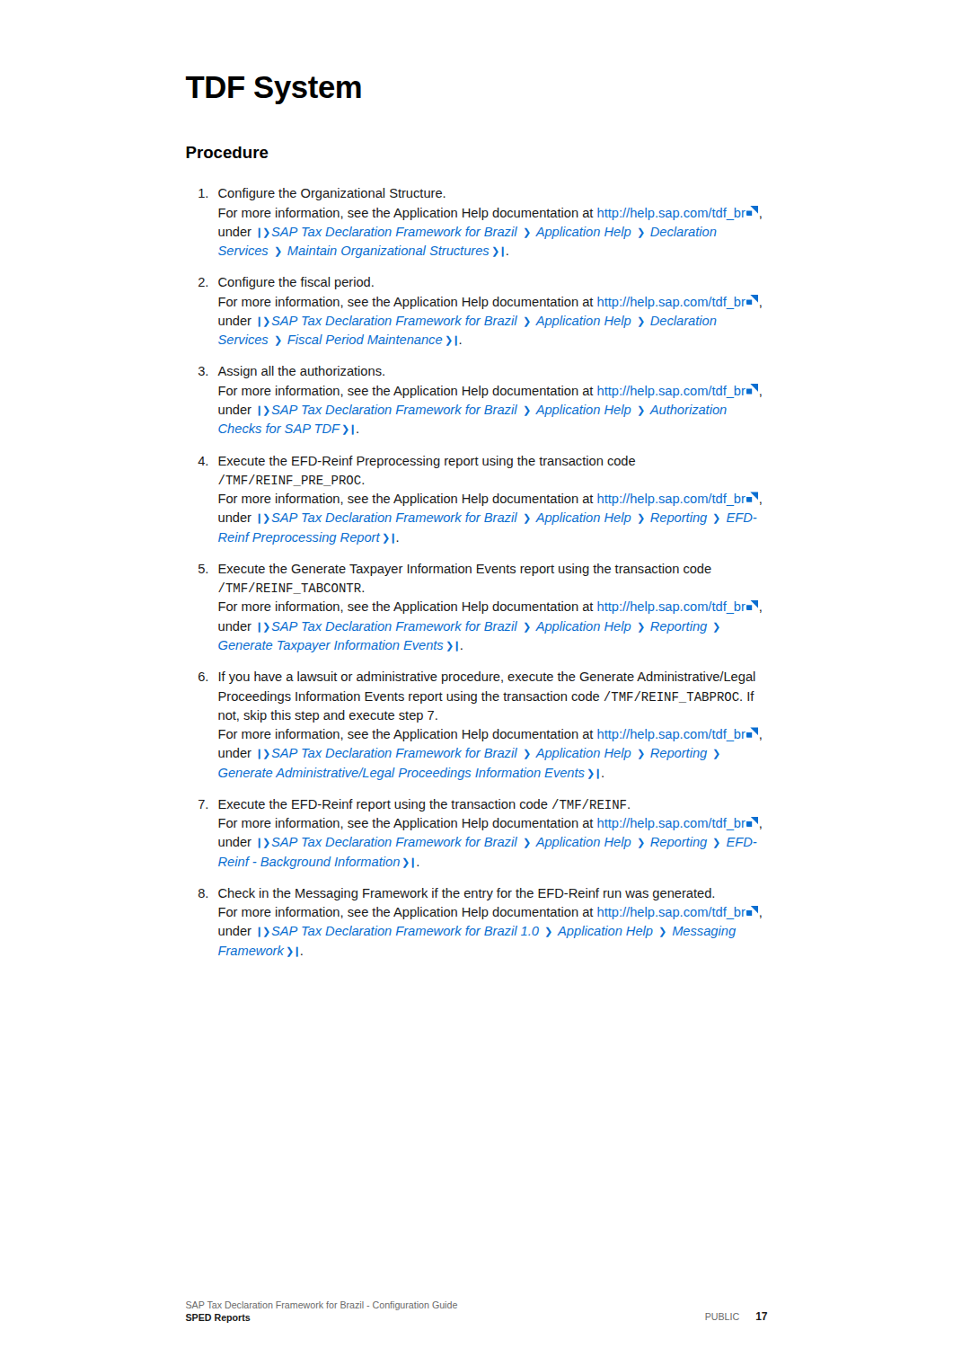TDF System
Procedure
Configure the Organizational Structure.
For more information, see the Application Help documentation at http://help.sap.com/tdf_br , under SAP Tax Declaration Framework for Brazil Application Help Declaration Services Maintain Organizational Structures .
Configure the fiscal period.
For more information, see the Application Help documentation at http://help.sap.com/tdf_br , under SAP Tax Declaration Framework for Brazil Application Help Declaration Services Fiscal Period Maintenance .
Assign all the authorizations.
For more information, see the Application Help documentation at http://help.sap.com/tdf_br , under SAP Tax Declaration Framework for Brazil Application Help Authorization Checks for SAP TDF .
Execute the EFD-Reinf Preprocessing report using the transaction code /TMF/REINF_PRE_PROC.
For more information, see the Application Help documentation at http://help.sap.com/tdf_br , under SAP Tax Declaration Framework for Brazil Application Help Reporting EFD-Reinf Preprocessing Report .
Execute the Generate Taxpayer Information Events report using the transaction code /TMF/REINF_TABCONTR.
For more information, see the Application Help documentation at http://help.sap.com/tdf_br , under SAP Tax Declaration Framework for Brazil Application Help Reporting Generate Taxpayer Information Events .
If you have a lawsuit or administrative procedure, execute the Generate Administrative/Legal Proceedings Information Events report using the transaction code /TMF/REINF_TABPROC. If not, skip this step and execute step 7.
For more information, see the Application Help documentation at http://help.sap.com/tdf_br , under SAP Tax Declaration Framework for Brazil Application Help Reporting Generate Administrative/Legal Proceedings Information Events .
Execute the EFD-Reinf report using the transaction code /TMF/REINF.
For more information, see the Application Help documentation at http://help.sap.com/tdf_br , under SAP Tax Declaration Framework for Brazil Application Help Reporting EFD-Reinf - Background Information .
Check in the Messaging Framework if the entry for the EFD-Reinf run was generated.
For more information, see the Application Help documentation at http://help.sap.com/tdf_br , under SAP Tax Declaration Framework for Brazil 1.0 Application Help Messaging Framework .
SAP Tax Declaration Framework for Brazil - Configuration Guide
SPED Reports
PUBLIC17